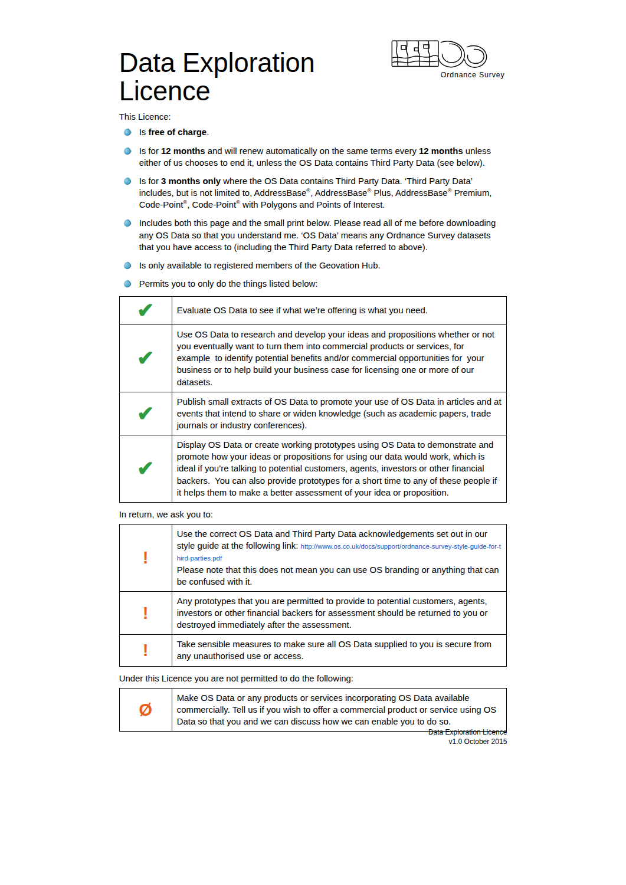Data Exploration Licence
Ordnance Survey
This Licence:
Is free of charge.
Is for 12 months and will renew automatically on the same terms every 12 months unless either of us chooses to end it, unless the OS Data contains Third Party Data (see below).
Is for 3 months only where the OS Data contains Third Party Data. ‘Third Party Data’ includes, but is not limited to, AddressBase®, AddressBase® Plus, AddressBase® Premium, Code-Point®, Code-Point® with Polygons and Points of Interest.
Includes both this page and the small print below. Please read all of me before downloading any OS Data so that you understand me. ‘OS Data’ means any Ordnance Survey datasets that you have access to (including the Third Party Data referred to above).
Is only available to registered members of the Geovation Hub.
Permits you to only do the things listed below:
| ✔ | Evaluate OS Data to see if what we’re offering is what you need. |
| ✔ | Use OS Data to research and develop your ideas and propositions whether or not you eventually want to turn them into commercial products or services, for example to identify potential benefits and/or commercial opportunities for your business or to help build your business case for licensing one or more of our datasets. |
| ✔ | Publish small extracts of OS Data to promote your use of OS Data in articles and at events that intend to share or widen knowledge (such as academic papers, trade journals or industry conferences). |
| ✔ | Display OS Data or create working prototypes using OS Data to demonstrate and promote how your ideas or propositions for using our data would work, which is ideal if you’re talking to potential customers, agents, investors or other financial backers. You can also provide prototypes for a short time to any of these people if it helps them to make a better assessment of your idea or proposition. |
In return, we ask you to:
| ! | Use the correct OS Data and Third Party Data acknowledgements set out in our style guide at the following link: http://www.os.co.uk/docs/support/ordnance-survey-style-guide-for-third-parties.pdf Please note that this does not mean you can use OS branding or anything that can be confused with it. |
| ! | Any prototypes that you are permitted to provide to potential customers, agents, investors or other financial backers for assessment should be returned to you or destroyed immediately after the assessment. |
| ! | Take sensible measures to make sure all OS Data supplied to you is secure from any unauthorised use or access. |
Under this Licence you are not permitted to do the following:
| Ø | Make OS Data or any products or services incorporating OS Data available commercially. Tell us if you wish to offer a commercial product or service using OS Data so that you and we can discuss how we can enable you to do so. |
Data Exploration Licence
v1.0 October 2015